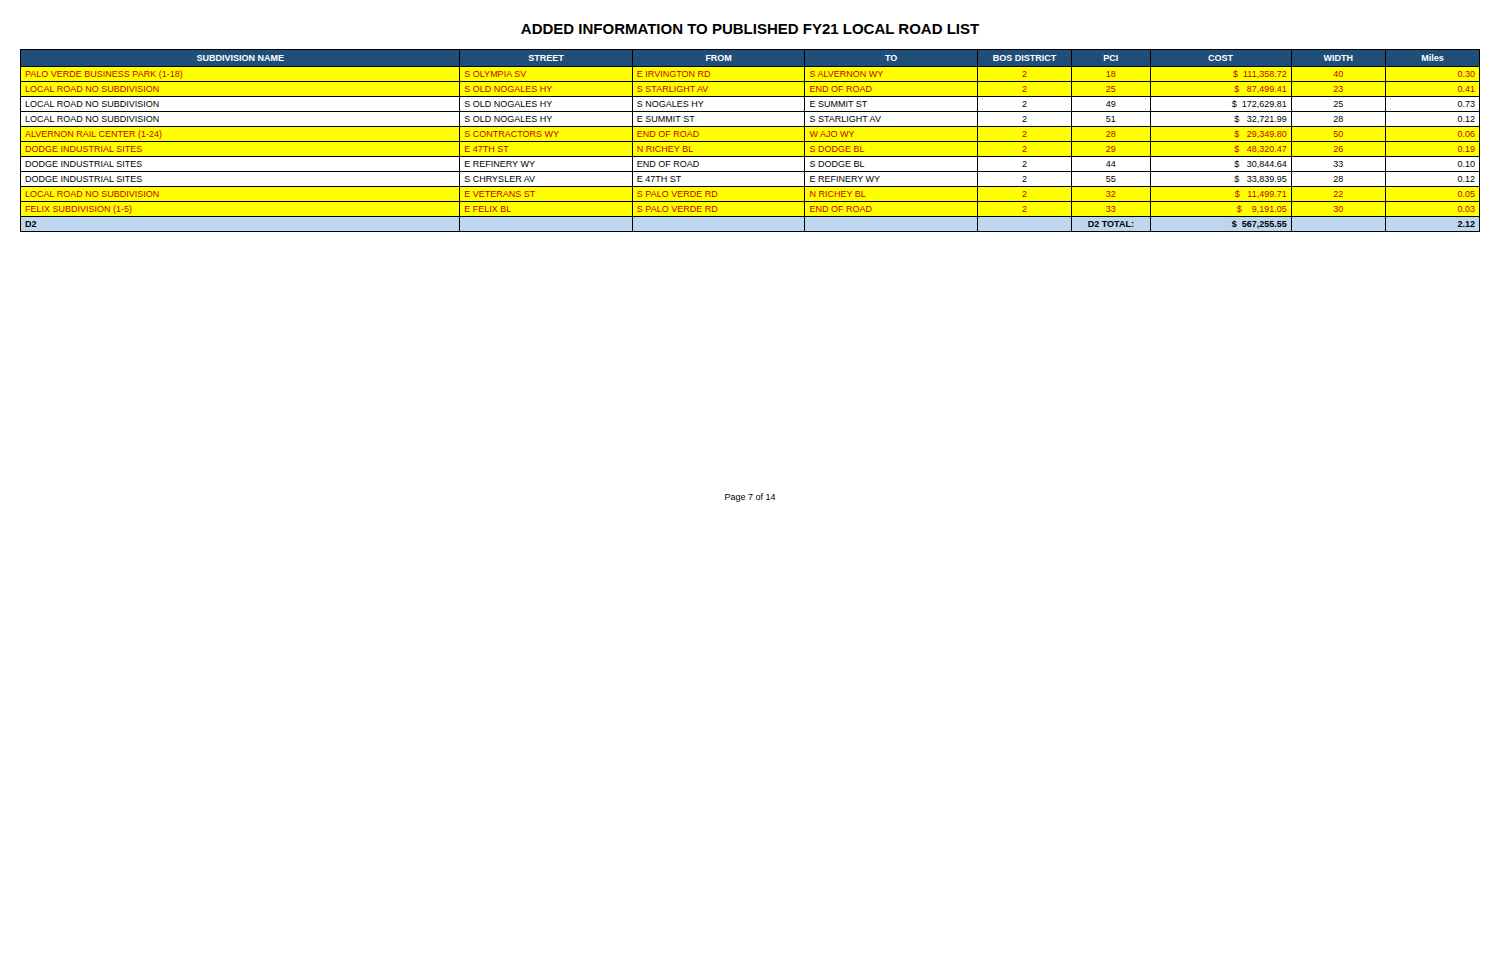ADDED INFORMATION TO PUBLISHED FY21 LOCAL ROAD LIST
| SUBDIVISION NAME | STREET | FROM | TO | BOS DISTRICT | PCI | COST | WIDTH | Miles |
| --- | --- | --- | --- | --- | --- | --- | --- | --- |
| PALO VERDE BUSINESS PARK (1-18) | S OLYMPIA SV | E IRVINGTON RD | S ALVERNON WY | 2 | 18 | $ 111,358.72 | 40 | 0.30 |
| LOCAL ROAD NO SUBDIVISION | S OLD NOGALES HY | S STARLIGHT AV | END OF ROAD | 2 | 25 | $ 87,499.41 | 23 | 0.41 |
| LOCAL ROAD NO SUBDIVISION | S OLD NOGALES HY | S NOGALES HY | E SUMMIT ST | 2 | 49 | $ 172,629.81 | 25 | 0.73 |
| LOCAL ROAD NO SUBDIVISION | S OLD NOGALES HY | E SUMMIT ST | S STARLIGHT AV | 2 | 51 | $ 32,721.99 | 28 | 0.12 |
| ALVERNON RAIL CENTER (1-24) | S CONTRACTORS WY | END OF ROAD | W AJO WY | 2 | 28 | $ 29,349.80 | 50 | 0.06 |
| DODGE INDUSTRIAL SITES | E 47TH ST | N RICHEY BL | S DODGE BL | 2 | 29 | $ 48,320.47 | 26 | 0.19 |
| DODGE INDUSTRIAL SITES | E REFINERY WY | END OF ROAD | S DODGE BL | 2 | 44 | $ 30,844.64 | 33 | 0.10 |
| DODGE INDUSTRIAL SITES | S CHRYSLER AV | E 47TH ST | E REFINERY WY | 2 | 55 | $ 33,839.95 | 28 | 0.12 |
| LOCAL ROAD NO SUBDIVISION | E VETERANS ST | S PALO VERDE RD | N RICHEY BL | 2 | 32 | $ 11,499.71 | 22 | 0.05 |
| FELIX SUBDIVISION (1-5) | E FELIX BL | S PALO VERDE RD | END OF ROAD | 2 | 33 | $ 9,191.05 | 30 | 0.03 |
| D2 | | | | | D2 TOTAL: | $ 567,255.55 | | 2.12 |
Page 7 of 14